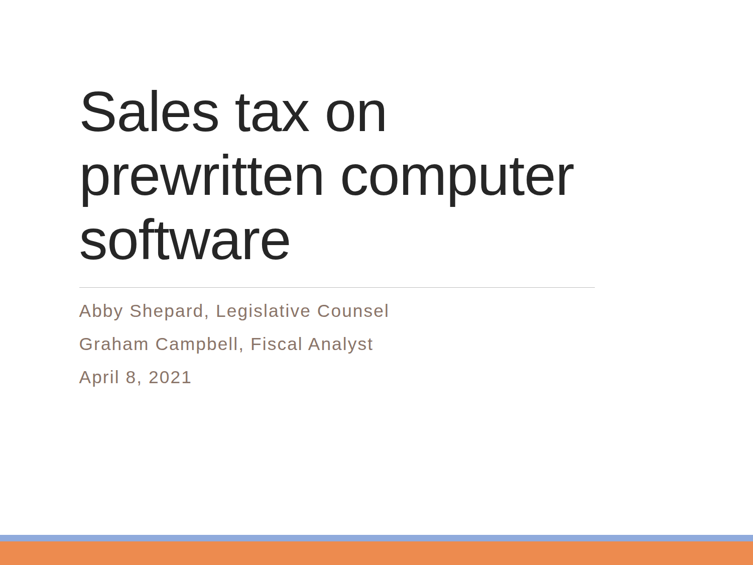Sales tax on prewritten computer software
Abby Shepard, Legislative Counsel
Graham Campbell, Fiscal Analyst
April 8, 2021